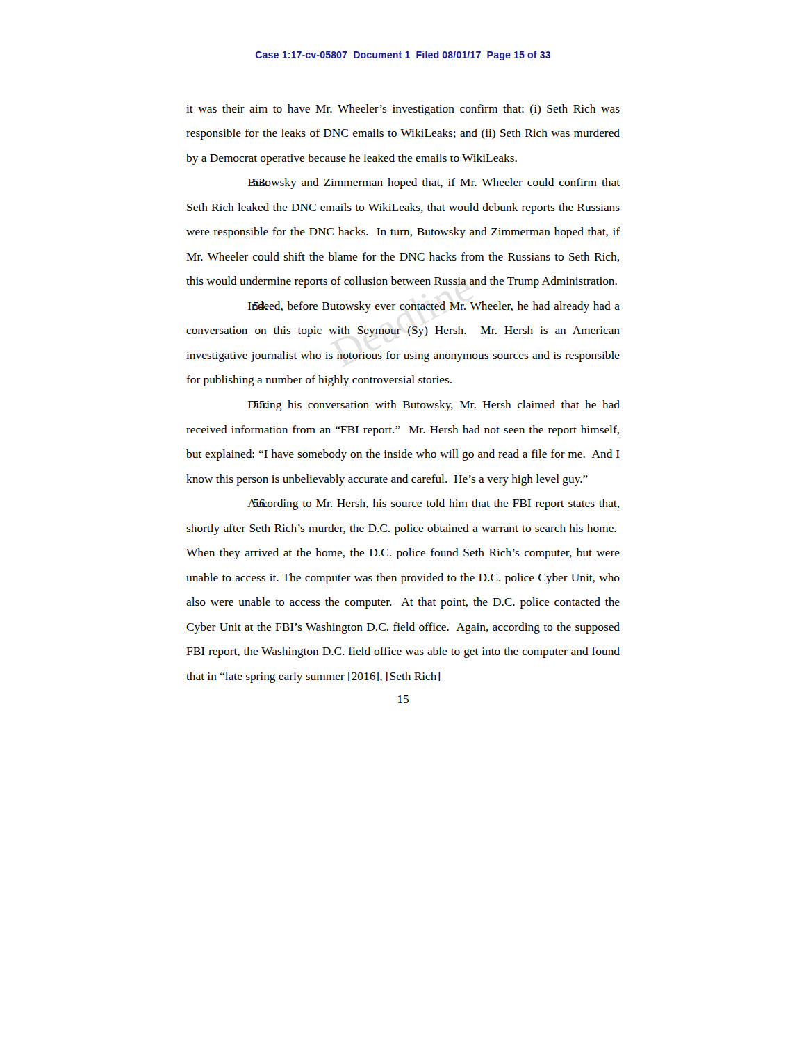Case 1:17-cv-05807 Document 1 Filed 08/01/17 Page 15 of 33
Deadline
it was their aim to have Mr. Wheeler’s investigation confirm that: (i) Seth Rich was responsible for the leaks of DNC emails to WikiLeaks; and (ii) Seth Rich was murdered by a Democrat operative because he leaked the emails to WikiLeaks.
53. Butowsky and Zimmerman hoped that, if Mr. Wheeler could confirm that Seth Rich leaked the DNC emails to WikiLeaks, that would debunk reports the Russians were responsible for the DNC hacks. In turn, Butowsky and Zimmerman hoped that, if Mr. Wheeler could shift the blame for the DNC hacks from the Russians to Seth Rich, this would undermine reports of collusion between Russia and the Trump Administration.
54. Indeed, before Butowsky ever contacted Mr. Wheeler, he had already had a conversation on this topic with Seymour (Sy) Hersh. Mr. Hersh is an American investigative journalist who is notorious for using anonymous sources and is responsible for publishing a number of highly controversial stories.
55. During his conversation with Butowsky, Mr. Hersh claimed that he had received information from an “FBI report.” Mr. Hersh had not seen the report himself, but explained: “I have somebody on the inside who will go and read a file for me. And I know this person is unbelievably accurate and careful. He’s a very high level guy.”
56. According to Mr. Hersh, his source told him that the FBI report states that, shortly after Seth Rich’s murder, the D.C. police obtained a warrant to search his home. When they arrived at the home, the D.C. police found Seth Rich’s computer, but were unable to access it. The computer was then provided to the D.C. police Cyber Unit, who also were unable to access the computer. At that point, the D.C. police contacted the Cyber Unit at the FBI’s Washington D.C. field office. Again, according to the supposed FBI report, the Washington D.C. field office was able to get into the computer and found that in “late spring early summer [2016], [Seth Rich]
15